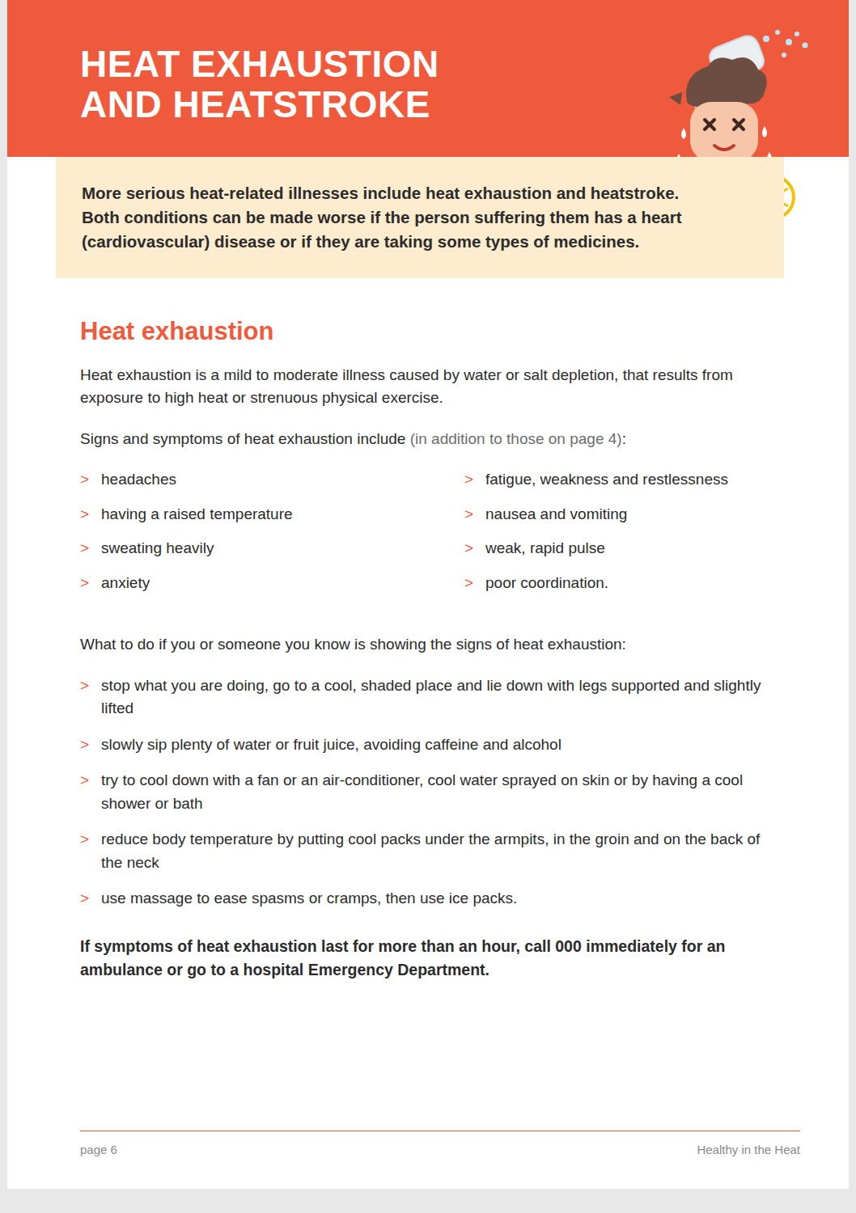Heat exhaustion
and heatstroke
More serious heat-related illnesses include heat exhaustion and heatstroke. Both conditions can be made worse if the person suffering them has a heart (cardiovascular) disease or if they are taking some types of medicines.
Heat exhaustion
Heat exhaustion is a mild to moderate illness caused by water or salt depletion, that results from exposure to high heat or strenuous physical exercise.
Signs and symptoms of heat exhaustion include (in addition to those on page 4):
headaches
having a raised temperature
sweating heavily
anxiety
fatigue, weakness and restlessness
nausea and vomiting
weak, rapid pulse
poor coordination.
What to do if you or someone you know is showing the signs of heat exhaustion:
stop what you are doing, go to a cool, shaded place and lie down with legs supported and slightly lifted
slowly sip plenty of water or fruit juice, avoiding caffeine and alcohol
try to cool down with a fan or an air-conditioner, cool water sprayed on skin or by having a cool shower or bath
reduce body temperature by putting cool packs under the armpits, in the groin and on the back of the neck
use massage to ease spasms or cramps, then use ice packs.
If symptoms of heat exhaustion last for more than an hour, call 000 immediately for an ambulance or go to a hospital Emergency Department.
page 6 Healthy in the Heat